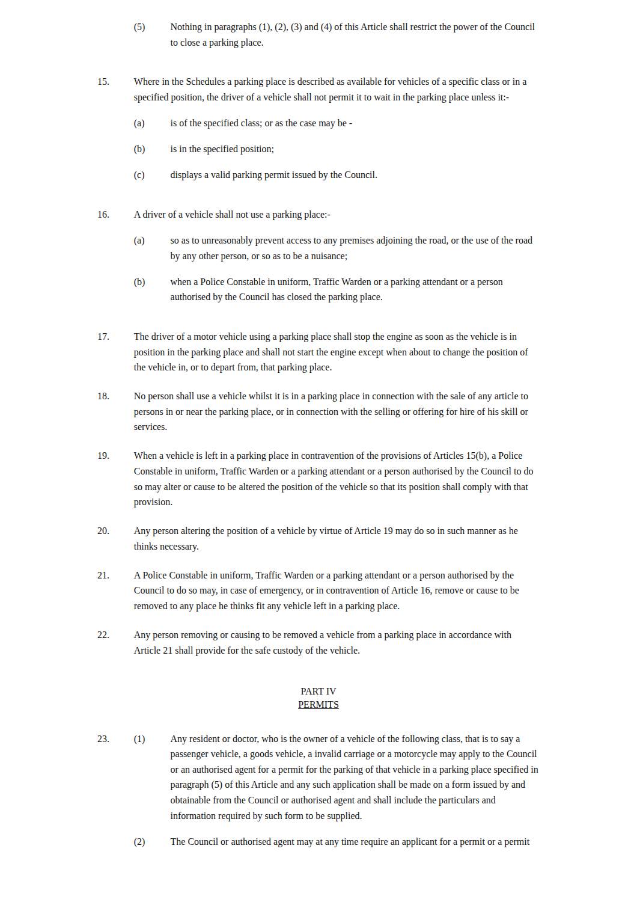(5) Nothing in paragraphs (1), (2), (3) and (4) of this Article shall restrict the power of the Council to close a parking place.
15.
Where in the Schedules a parking place is described as available for vehicles of a specific class or in a specified position, the driver of a vehicle shall not permit it to wait in the parking place unless it:-
(a) is of the specified class; or as the case may be -
(b) is in the specified position;
(c) displays a valid parking permit issued by the Council.
16.
A driver of a vehicle shall not use a parking place:-
(a) so as to unreasonably prevent access to any premises adjoining the road, or the use of the road by any other person, or so as to be a nuisance;
(b) when a Police Constable in uniform, Traffic Warden or a parking attendant or a person authorised by the Council has closed the parking place.
17.
The driver of a motor vehicle using a parking place shall stop the engine as soon as the vehicle is in position in the parking place and shall not start the engine except when about to change the position of the vehicle in, or to depart from, that parking place.
18.
No person shall use a vehicle whilst it is in a parking place in connection with the sale of any article to persons in or near the parking place, or in connection with the selling or offering for hire of his skill or services.
19.
When a vehicle is left in a parking place in contravention of the provisions of Articles 15(b), a Police Constable in uniform, Traffic Warden or a parking attendant or a person authorised by the Council to do so may alter or cause to be altered the position of the vehicle so that its position shall comply with that provision.
20.
Any person altering the position of a vehicle by virtue of Article 19 may do so in such manner as he thinks necessary.
21.
A Police Constable in uniform, Traffic Warden or a parking attendant or a person authorised by the Council to do so may, in case of emergency, or in contravention of Article 16, remove or cause to be removed to any place he thinks fit any vehicle left in a parking place.
22.
Any person removing or causing to be removed a vehicle from a parking place in accordance with Article 21 shall provide for the safe custody of the vehicle.
PART IV PERMITS
23.
(1) Any resident or doctor, who is the owner of a vehicle of the following class, that is to say a passenger vehicle, a goods vehicle, a invalid carriage or a motorcycle may apply to the Council or an authorised agent for a permit for the parking of that vehicle in a parking place specified in paragraph (5) of this Article and any such application shall be made on a form issued by and obtainable from the Council or authorised agent and shall include the particulars and information required by such form to be supplied.
(2) The Council or authorised agent may at any time require an applicant for a permit or a permit